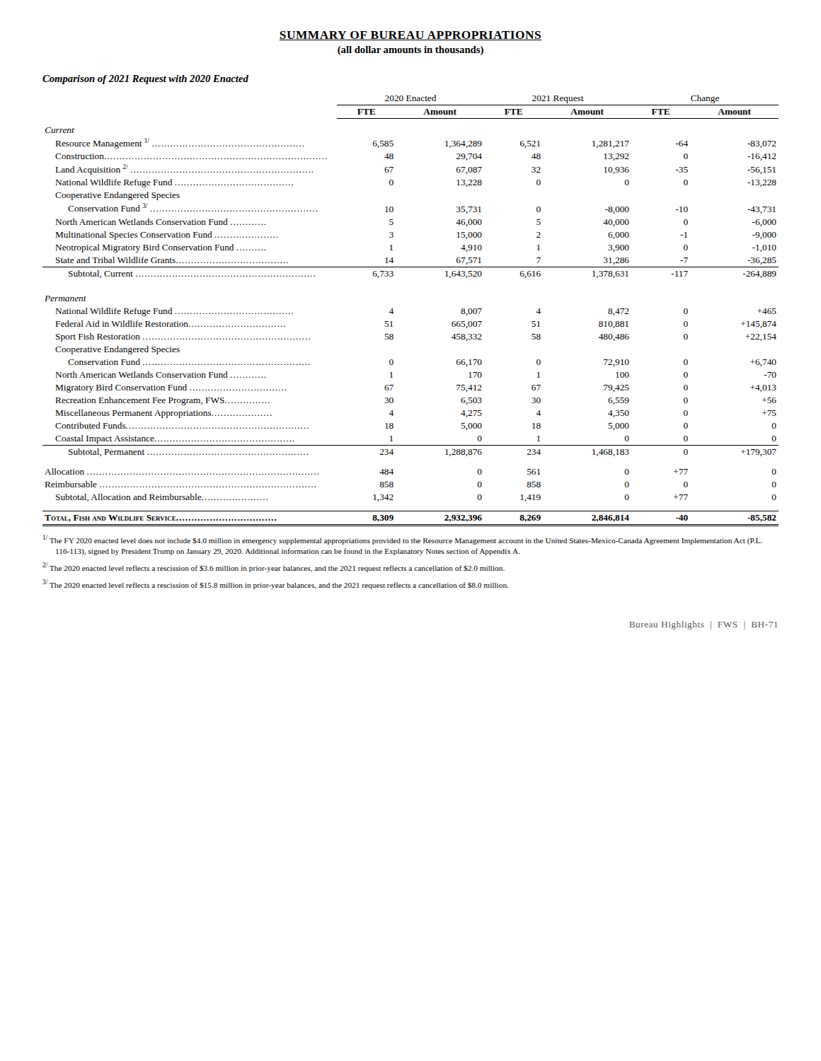SUMMARY OF BUREAU APPROPRIATIONS
(all dollar amounts in thousands)
Comparison of 2021 Request with 2020 Enacted
| | 2020 Enacted | 2021 Request | Change |
| --- | --- | --- | --- |
| | FTE | Amount | FTE | Amount | FTE | Amount |
| Current | | | | | | |
| Resource Management 1/ .................................................. | 6,585 | 1,364,289 | 6,521 | 1,281,217 | -64 | -83,072 |
| Construction ......................................................................... | 48 | 29,704 | 48 | 13,292 | 0 | -16,412 |
| Land Acquisition 2/ ............................................................ | 67 | 67,087 | 32 | 10,936 | -35 | -56,151 |
| National Wildlife Refuge Fund ....................................... | 0 | 13,228 | 0 | 0 | 0 | -13,228 |
| Cooperative Endangered Species | | | | | | |
| Conservation Fund 3/ ....................................................... | 10 | 35,731 | 0 | -8,000 | -10 | -43,731 |
| North American Wetlands Conservation Fund ............ | 5 | 46,000 | 5 | 40,000 | 0 | -6,000 |
| Multinational Species Conservation Fund ..................... | 3 | 15,000 | 2 | 6,000 | -1 | -9,000 |
| Neotropical Migratory Bird Conservation Fund .......... | 1 | 4,910 | 1 | 3,900 | 0 | -1,010 |
| State and Tribal Wildlife Grants ..................................... | 14 | 67,571 | 7 | 31,286 | -7 | -36,285 |
| Subtotal, Current ........................................................... | 6,733 | 1,643,520 | 6,616 | 1,378,631 | -117 | -264,889 |
| Permanent | | | | | | |
| National Wildlife Refuge Fund ....................................... | 4 | 8,007 | 4 | 8,472 | 0 | +465 |
| Federal Aid in Wildlife Restoration ................................ | 51 | 665,007 | 51 | 810,881 | 0 | +145,874 |
| Sport Fish Restoration ....................................................... | 58 | 458,332 | 58 | 480,486 | 0 | +22,154 |
| Cooperative Endangered Species | | | | | | |
| Conservation Fund ....................................................... | 0 | 66,170 | 0 | 72,910 | 0 | +6,740 |
| North American Wetlands Conservation Fund ............ | 1 | 170 | 1 | 100 | 0 | -70 |
| Migratory Bird Conservation Fund ................................ | 67 | 75,412 | 67 | 79,425 | 0 | +4,013 |
| Recreation Enhancement Fee Program, FWS ............... | 30 | 6,503 | 30 | 6,559 | 0 | +56 |
| Miscellaneous Permanent Appropriations .................... | 4 | 4,275 | 4 | 4,350 | 0 | +75 |
| Contributed Funds ............................................................ | 18 | 5,000 | 18 | 5,000 | 0 | 0 |
| Coastal Impact Assistance .............................................. | 1 | 0 | 1 | 0 | 0 | 0 |
| Subtotal, Permanent ..................................................... | 234 | 1,288,876 | 234 | 1,468,183 | 0 | +179,307 |
| Allocation ............................................................................ | 484 | 0 | 561 | 0 | +77 | 0 |
| Reimbursable ....................................................................... | 858 | 0 | 858 | 0 | 0 | 0 |
| Subtotal, Allocation and Reimbursable ...................... | 1,342 | 0 | 1,419 | 0 | +77 | 0 |
| Total, Fish and Wildlife Service ................................. | 8,309 | 2,932,396 | 8,269 | 2,846,814 | -40 | -85,582 |
1/ The FY 2020 enacted level does not include $4.0 million in emergency supplemental appropriations provided to the Resource Management account in the United States-Mexico-Canada Agreement Implementation Act (P.L. 116-113), signed by President Trump on January 29, 2020. Additional information can be found in the Explanatory Notes section of Appendix A.
2/ The 2020 enacted level reflects a rescission of $3.6 million in prior-year balances, and the 2021 request reflects a cancellation of $2.0 million.
3/ The 2020 enacted level reflects a rescission of $15.8 million in prior-year balances, and the 2021 request reflects a cancellation of $8.0 million.
Bureau Highlights | FWS | BH-71